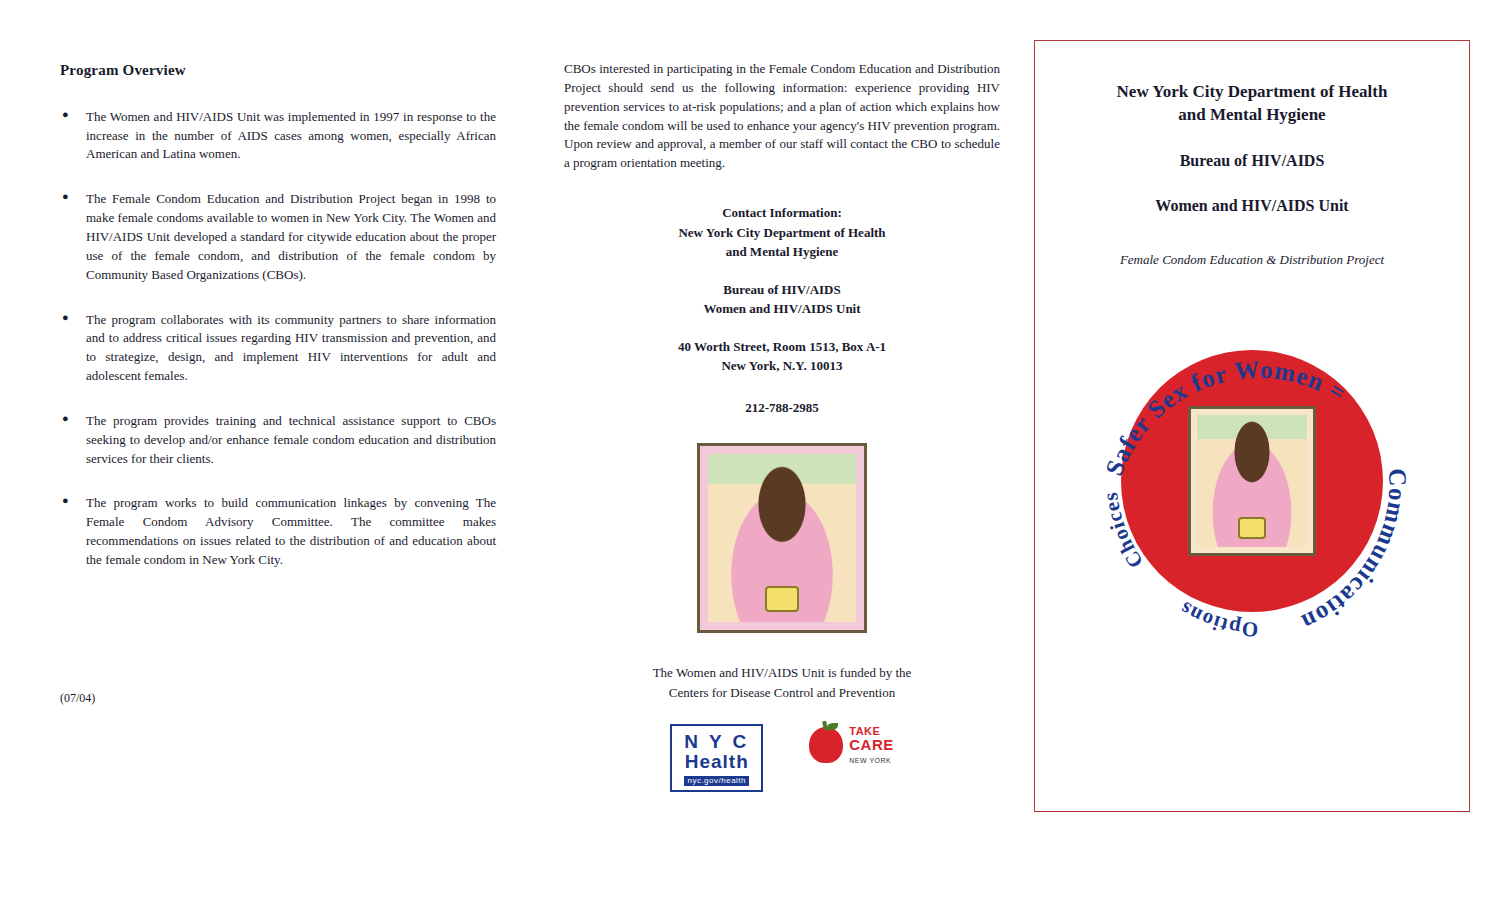Program Overview
The Women and HIV/AIDS Unit was implemented in 1997 in response to the increase in the number of AIDS cases among women, especially African American and Latina women.
The Female Condom Education and Distribution Project began in 1998 to make female condoms available to women in New York City. The Women and HIV/AIDS Unit developed a standard for citywide education about the proper use of the female condom, and distribution of the female condom by Community Based Organizations (CBOs).
The program collaborates with its community partners to share information and to address critical issues regarding HIV transmission and prevention, and to strategize, design, and implement HIV interventions for adult and adolescent females.
The program provides training and technical assistance support to CBOs seeking to develop and/or enhance female condom education and distribution services for their clients.
The program works to build communication linkages by convening The Female Condom Advisory Committee. The committee makes recommendations on issues related to the distribution of and education about the female condom in New York City.
(07/04)
CBOs interested in participating in the Female Condom Education and Distribution Project should send us the following information: experience providing HIV prevention services to at-risk populations; and a plan of action which explains how the female condom will be used to enhance your agency's HIV prevention program. Upon review and approval, a member of our staff will contact the CBO to schedule a program orientation meeting.
Contact Information:
New York City Department of Health
and Mental Hygiene
Bureau of HIV/AIDS
Women and HIV/AIDS Unit
40 Worth Street, Room 1513, Box A-1
New York, N.Y. 10013
212-788-2985
The Women and HIV/AIDS Unit is funded by the
Centers for Disease Control and Prevention
N Y C
Health nyc.gov/health
TAKE
CARE
NEW YORK
New York City Department of Health
and Mental Hygiene
Bureau of HIV/AIDS
Women and HIV/AIDS Unit
Female Condom Education & Distribution Project
Safer Sex for Women = Communication Options Choices